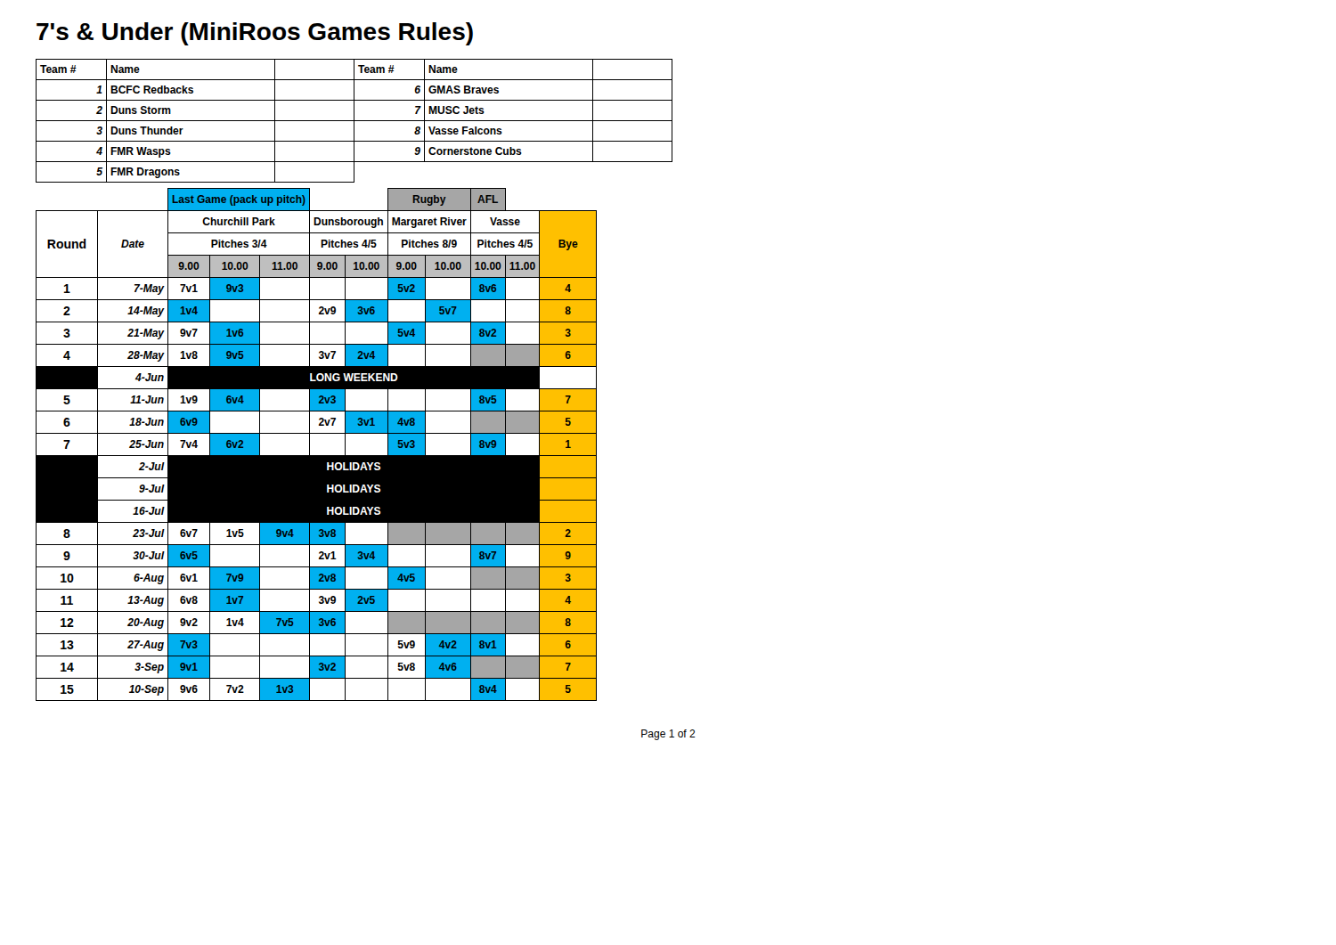7's & Under (MiniRoos Games Rules)
| Team # | Name | | Team # | Name | |
| 1 | BCFC Redbacks | | 6 | GMAS Braves | |
| 2 | Duns Storm | | 7 | MUSC Jets | |
| 3 | Duns Thunder | | 8 | Vasse Falcons | |
| 4 | FMR Wasps | | 9 | Cornerstone Cubs | |
| 5 | FMR Dragons | | | | |
| | | Last Game (pack up pitch) | | Rugby | AFL | | |
| Round | Date | Churchill Park | Dunsborough | Margaret River | Vasse | Bye |
| Pitches 3/4 | Pitches 4/5 | Pitches 8/9 | Pitches 4/5 |
| 9.00 | 10.00 | 11.00 | 9.00 | 10.00 | 9.00 | 10.00 | 10.00 | 11.00 |
| 1 | 7-May | 7v1 | 9v3 | | | | 5v2 | | 8v6 | | 4 |
| 2 | 14-May | 1v4 | | | 2v9 | 3v6 | | 5v7 | | | 8 |
| 3 | 21-May | 9v7 | 1v6 | | | | 5v4 | | 8v2 | | 3 |
| 4 | 28-May | 1v8 | 9v5 | | 3v7 | 2v4 | | | | | 6 |
| | 4-Jun | LONG WEEKEND | |
| 5 | 11-Jun | 1v9 | 6v4 | | 2v3 | | | | 8v5 | | 7 |
| 6 | 18-Jun | 6v9 | | | 2v7 | 3v1 | 4v8 | | | | 5 |
| 7 | 25-Jun | 7v4 | 6v2 | | | | 5v3 | | 8v9 | | 1 |
| | 2-Jul | HOLIDAYS | |
| | 9-Jul | HOLIDAYS | |
| | 16-Jul | HOLIDAYS | |
| 8 | 23-Jul | 6v7 | 1v5 | 9v4 | 3v8 | | | | | | 2 |
| 9 | 30-Jul | 6v5 | | | 2v1 | 3v4 | | | 8v7 | | 9 |
| 10 | 6-Aug | 6v1 | 7v9 | | 2v8 | | 4v5 | | | | 3 |
| 11 | 13-Aug | 6v8 | 1v7 | | 3v9 | 2v5 | | | | | 4 |
| 12 | 20-Aug | 9v2 | 1v4 | 7v5 | 3v6 | | | | | | 8 |
| 13 | 27-Aug | 7v3 | | | | | 5v9 | 4v2 | 8v1 | | 6 |
| 14 | 3-Sep | 9v1 | | | 3v2 | | 5v8 | 4v6 | | | 7 |
| 15 | 10-Sep | 9v6 | 7v2 | 1v3 | | | | | 8v4 | | 5 |
Page 1 of 2